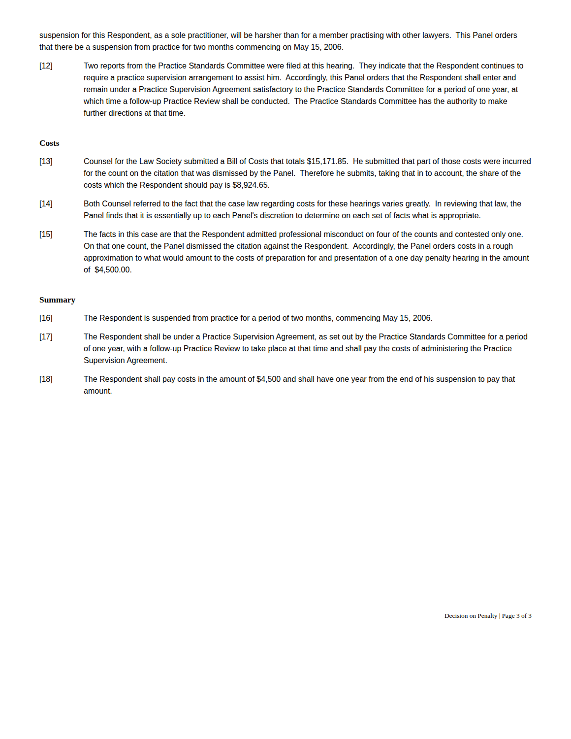suspension for this Respondent, as a sole practitioner, will be harsher than for a member practising with other lawyers. This Panel orders that there be a suspension from practice for two months commencing on May 15, 2006.
[12]
Two reports from the Practice Standards Committee were filed at this hearing. They indicate that the Respondent continues to require a practice supervision arrangement to assist him. Accordingly, this Panel orders that the Respondent shall enter and remain under a Practice Supervision Agreement satisfactory to the Practice Standards Committee for a period of one year, at which time a follow-up Practice Review shall be conducted. The Practice Standards Committee has the authority to make further directions at that time.
Costs
[13]
Counsel for the Law Society submitted a Bill of Costs that totals $15,171.85. He submitted that part of those costs were incurred for the count on the citation that was dismissed by the Panel. Therefore he submits, taking that in to account, the share of the costs which the Respondent should pay is $8,924.65.
[14]
Both Counsel referred to the fact that the case law regarding costs for these hearings varies greatly. In reviewing that law, the Panel finds that it is essentially up to each Panel's discretion to determine on each set of facts what is appropriate.
[15]
The facts in this case are that the Respondent admitted professional misconduct on four of the counts and contested only one. On that one count, the Panel dismissed the citation against the Respondent. Accordingly, the Panel orders costs in a rough approximation to what would amount to the costs of preparation for and presentation of a one day penalty hearing in the amount of $4,500.00.
Summary
[16]
The Respondent is suspended from practice for a period of two months, commencing May 15, 2006.
[17]
The Respondent shall be under a Practice Supervision Agreement, as set out by the Practice Standards Committee for a period of one year, with a follow-up Practice Review to take place at that time and shall pay the costs of administering the Practice Supervision Agreement.
[18]
The Respondent shall pay costs in the amount of $4,500 and shall have one year from the end of his suspension to pay that amount.
Decision on Penalty | Page 3 of 3